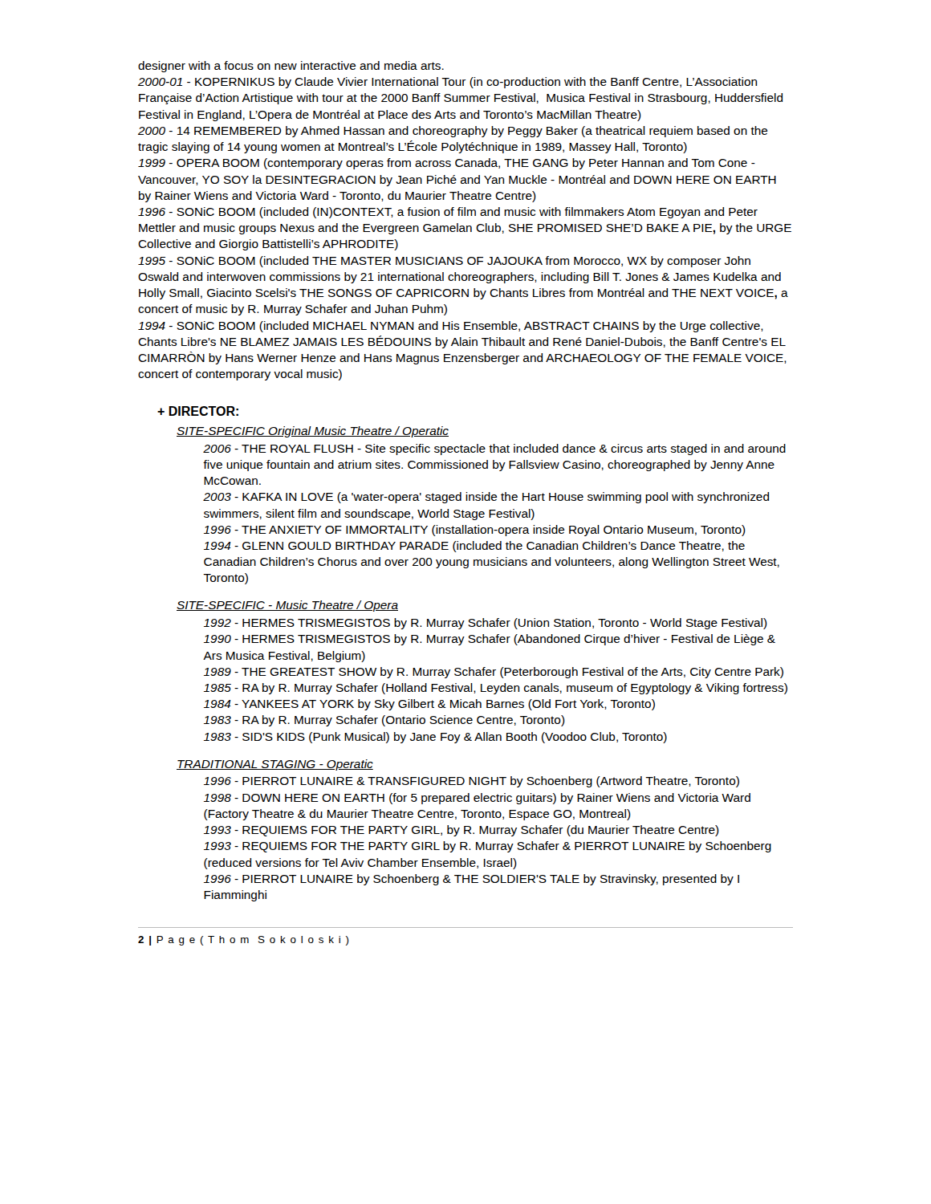designer with a focus on new interactive and media arts.
2000-01 - KOPERNIKUS by Claude Vivier International Tour (in co-production with the Banff Centre, L’Association Française d’Action Artistique with tour at the 2000 Banff Summer Festival, Musica Festival in Strasbourg, Huddersfield Festival in England, L’Opera de Montréal at Place des Arts and Toronto’s MacMillan Theatre)
2000 - 14 REMEMBERED by Ahmed Hassan and choreography by Peggy Baker (a theatrical requiem based on the tragic slaying of 14 young women at Montreal’s L’École Polytéchnique in 1989, Massey Hall, Toronto)
1999 - OPERA BOOM (contemporary operas from across Canada, THE GANG by Peter Hannan and Tom Cone - Vancouver, YO SOY la DESINTEGRACION by Jean Piché and Yan Muckle - Montréal and DOWN HERE ON EARTH by Rainer Wiens and Victoria Ward - Toronto, du Maurier Theatre Centre)
1996 - SONiC BOOM (included (IN)CONTEXT, a fusion of film and music with filmmakers Atom Egoyan and Peter Mettler and music groups Nexus and the Evergreen Gamelan Club, SHE PROMISED SHE’D BAKE A PIE, by the URGE Collective and Giorgio Battistelli’s APHRODITE)
1995 - SONiC BOOM (included THE MASTER MUSICIANS OF JAJOUKA from Morocco, WX by composer John Oswald and interwoven commissions by 21 international choreographers, including Bill T. Jones & James Kudelka and Holly Small, Giacinto Scelsi's THE SONGS OF CAPRICORN by Chants Libres from Montréal and THE NEXT VOICE, a concert of music by R. Murray Schafer and Juhan Puhm)
1994 - SONiC BOOM (included MICHAEL NYMAN and His Ensemble, ABSTRACT CHAINS by the Urge collective, Chants Libre's NE BLAMEZ JAMAIS LES BÉDOUINS by Alain Thibault and René Daniel-Dubois, the Banff Centre's EL CIMARRÒN by Hans Werner Henze and Hans Magnus Enzensberger and ARCHAEOLOGY OF THE FEMALE VOICE, concert of contemporary vocal music)
+ DIRECTOR:
SITE-SPECIFIC Original Music Theatre / Operatic
2006 - THE ROYAL FLUSH - Site specific spectacle that included dance & circus arts staged in and around five unique fountain and atrium sites. Commissioned by Fallsview Casino, choreographed by Jenny Anne McCowan.
2003 - KAFKA IN LOVE (a 'water-opera' staged inside the Hart House swimming pool with synchronized swimmers, silent film and soundscape, World Stage Festival)
1996 - THE ANXIETY OF IMMORTALITY (installation-opera inside Royal Ontario Museum, Toronto)
1994 - GLENN GOULD BIRTHDAY PARADE (included the Canadian Children’s Dance Theatre, the Canadian Children’s Chorus and over 200 young musicians and volunteers, along Wellington Street West, Toronto)
SITE-SPECIFIC - Music Theatre / Opera
1992 - HERMES TRISMEGISTOS by R. Murray Schafer (Union Station, Toronto - World Stage Festival)
1990 - HERMES TRISMEGISTOS by R. Murray Schafer (Abandoned Cirque d’hiver - Festival de Liège & Ars Musica Festival, Belgium)
1989 - THE GREATEST SHOW by R. Murray Schafer (Peterborough Festival of the Arts, City Centre Park)
1985 - RA by R. Murray Schafer (Holland Festival, Leyden canals, museum of Egyptology & Viking fortress)
1984 - YANKEES AT YORK by Sky Gilbert & Micah Barnes (Old Fort York, Toronto)
1983 - RA by R. Murray Schafer (Ontario Science Centre, Toronto)
1983 - SID'S KIDS (Punk Musical) by Jane Foy & Allan Booth (Voodoo Club, Toronto)
TRADITIONAL STAGING - Operatic
1996 - PIERROT LUNAIRE & TRANSFIGURED NIGHT by Schoenberg (Artword Theatre, Toronto)
1998 - DOWN HERE ON EARTH (for 5 prepared electric guitars) by Rainer Wiens and Victoria Ward (Factory Theatre & du Maurier Theatre Centre, Toronto, Espace GO, Montreal)
1993 - REQUIEMS FOR THE PARTY GIRL, by R. Murray Schafer (du Maurier Theatre Centre)
1993 - REQUIEMS FOR THE PARTY GIRL by R. Murray Schafer & PIERROT LUNAIRE by Schoenberg (reduced versions for Tel Aviv Chamber Ensemble, Israel)
1996 - PIERROT LUNAIRE by Schoenberg & THE SOLDIER'S TALE by Stravinsky, presented by I Fiamminghi
2 | P a g e ( T h o m S o k o l o s k i )